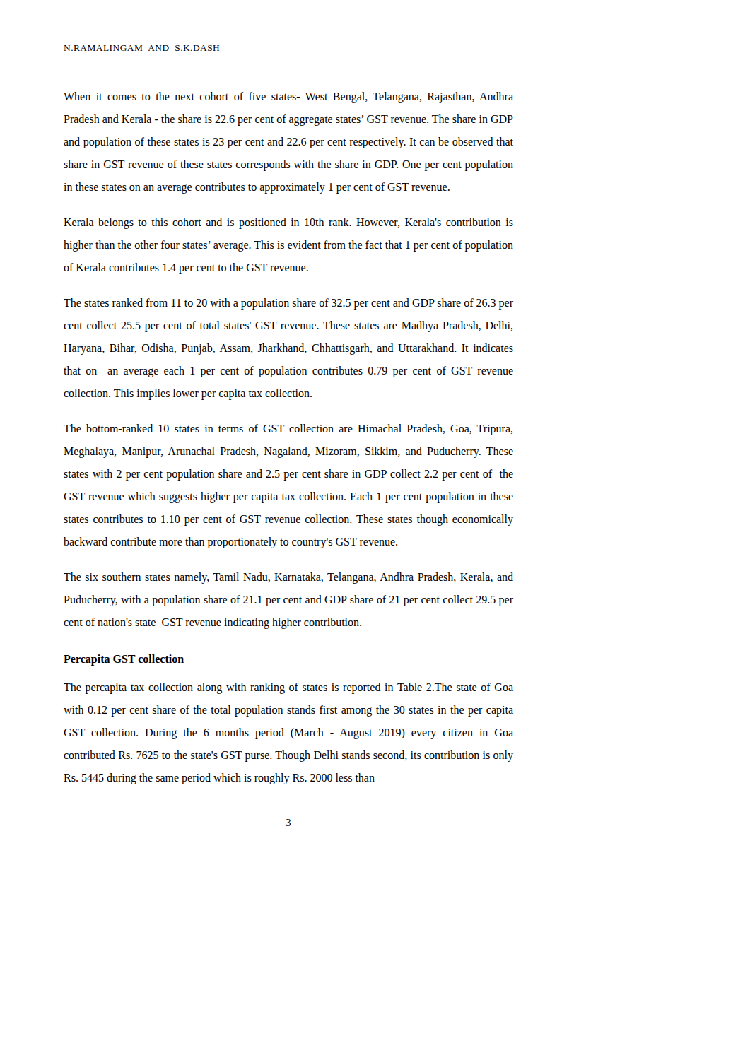N.RAMALINGAM AND S.K.DASH
When it comes to the next cohort of five states- West Bengal, Telangana, Rajasthan, Andhra Pradesh and Kerala - the share is 22.6 per cent of aggregate states’ GST revenue. The share in GDP and population of these states is 23 per cent and 22.6 per cent respectively. It can be observed that share in GST revenue of these states corresponds with the share in GDP. One per cent population in these states on an average contributes to approximately 1 per cent of GST revenue.
Kerala belongs to this cohort and is positioned in 10th rank. However, Kerala's contribution is higher than the other four states’ average. This is evident from the fact that 1 per cent of population of Kerala contributes 1.4 per cent to the GST revenue.
The states ranked from 11 to 20 with a population share of 32.5 per cent and GDP share of 26.3 per cent collect 25.5 per cent of total states' GST revenue. These states are Madhya Pradesh, Delhi, Haryana, Bihar, Odisha, Punjab, Assam, Jharkhand, Chhattisgarh, and Uttarakhand. It indicates that on an average each 1 per cent of population contributes 0.79 per cent of GST revenue collection. This implies lower per capita tax collection.
The bottom-ranked 10 states in terms of GST collection are Himachal Pradesh, Goa, Tripura, Meghalaya, Manipur, Arunachal Pradesh, Nagaland, Mizoram, Sikkim, and Puducherry. These states with 2 per cent population share and 2.5 per cent share in GDP collect 2.2 per cent of the GST revenue which suggests higher per capita tax collection. Each 1 per cent population in these states contributes to 1.10 per cent of GST revenue collection. These states though economically backward contribute more than proportionately to country's GST revenue.
The six southern states namely, Tamil Nadu, Karnataka, Telangana, Andhra Pradesh, Kerala, and Puducherry, with a population share of 21.1 per cent and GDP share of 21 per cent collect 29.5 per cent of nation's state GST revenue indicating higher contribution.
Percapita GST collection
The percapita tax collection along with ranking of states is reported in Table 2.The state of Goa with 0.12 per cent share of the total population stands first among the 30 states in the per capita GST collection. During the 6 months period (March - August 2019) every citizen in Goa contributed Rs. 7625 to the state's GST purse. Though Delhi stands second, its contribution is only Rs. 5445 during the same period which is roughly Rs. 2000 less than
3